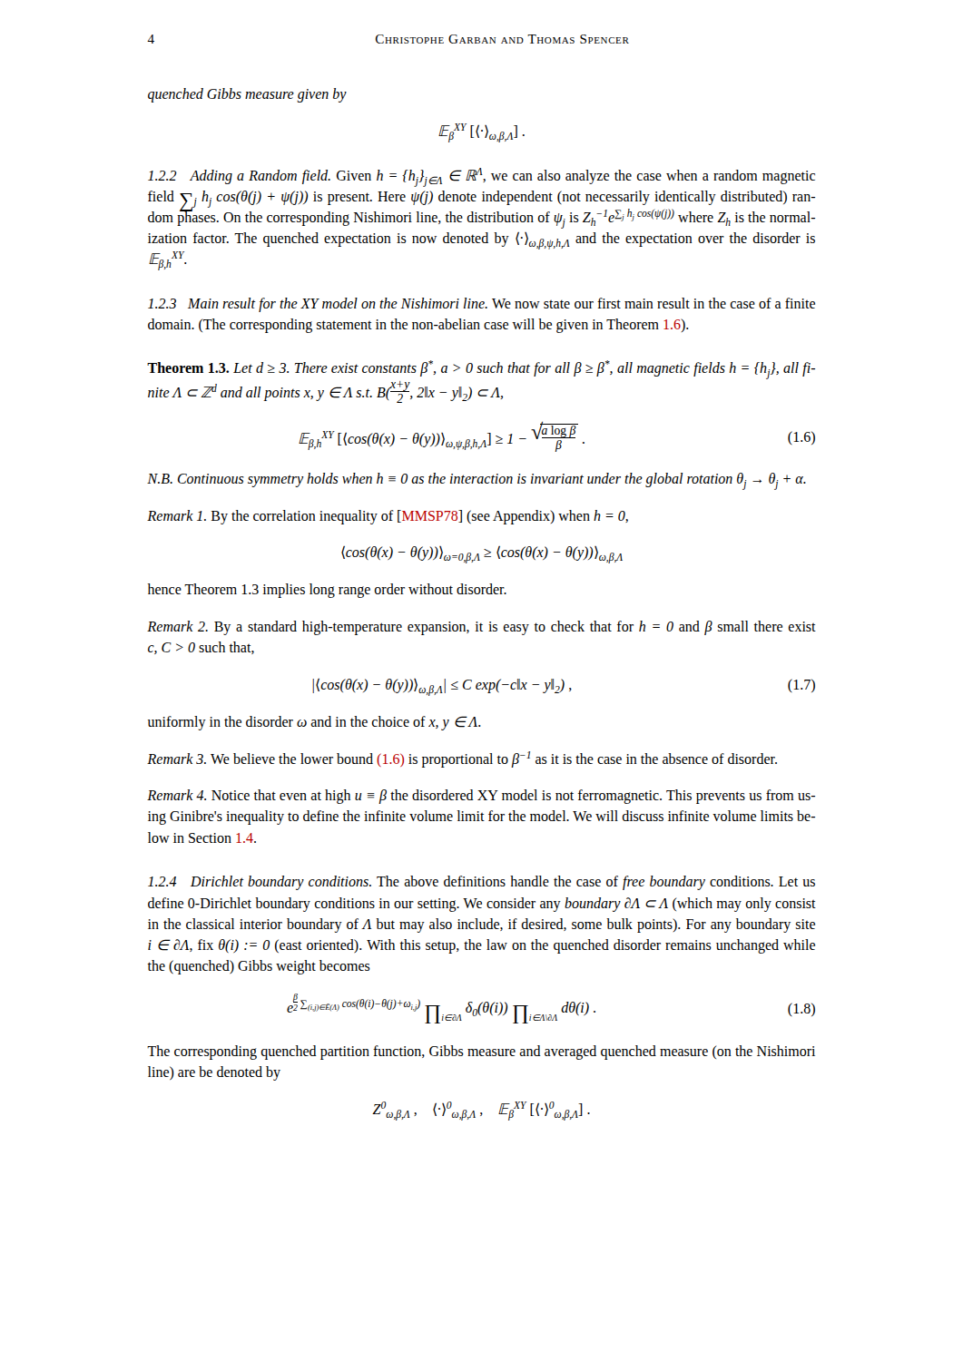4 Christophe Garban and Thomas Spencer
quenched Gibbs measure given by
𝔼βXY [⟨·⟩ω,β,Λ] .
1.2.2 Adding a Random field. Given h = {hj}j∈Λ ∈ ℝΛ, we can also analyze the case when a random magnetic field ∑j hj cos(θ(j) + ψ(j)) is present. Here ψ(j) denote independent (not necessarily identically distributed) random phases. On the corresponding Nishimori line, the distribution of ψj is Zh−1e∑j hj cos(ψ(j)) where Zh is the normalization factor. The quenched expectation is now denoted by ⟨·⟩ω,β,ψ,h,Λ and the expectation over the disorder is 𝔼β,hXY.
1.2.3 Main result for the XY model on the Nishimori line. We now state our first main result in the case of a finite domain. (The corresponding statement in the non-abelian case will be given in Theorem 1.6).
Theorem 1.3. Let d ≥ 3. There exist constants β*, a > 0 such that for all β ≥ β*, all magnetic fields h = {hj}, all finite Λ ⊂ ℤd and all points x, y ∈ Λ s.t. B(x+y 2, 2‖x − y‖2) ⊂ Λ,
𝔼β,hXY [⟨cos(θ(x) − θ(y))⟩ω,ψ,β,h,Λ] ≥ 1 − a log β β . (1.6)
N.B. Continuous symmetry holds when h ≡ 0 as the interaction is invariant under the global rotation θj → θj + α.
Remark 1. By the correlation inequality of [MMSP78] (see Appendix) when h = 0,
⟨cos(θ(x) − θ(y))⟩ω=0,β,Λ ≥ ⟨cos(θ(x) − θ(y))⟩ω,β,Λ
hence Theorem 1.3 implies long range order without disorder.
Remark 2. By a standard high-temperature expansion, it is easy to check that for h = 0 and β small there exist c, C > 0 such that,
|⟨cos(θ(x) − θ(y))⟩ω,β,Λ| ≤ C exp(−c‖x − y‖2) , (1.7)
uniformly in the disorder ω and in the choice of x, y ∈ Λ.
Remark 3. We believe the lower bound (1.6) is proportional to β−1 as it is the case in the absence of disorder.
Remark 4. Notice that even at high u ≡ β the disordered XY model is not ferromagnetic. This prevents us from using Ginibre's inequality to define the infinite volume limit for the model. We will discuss infinite volume limits below in Section 1.4.
1.2.4 Dirichlet boundary conditions. The above definitions handle the case of free boundary conditions. Let us define 0-Dirichlet boundary conditions in our setting. We consider any boundary ∂Λ ⊂ Λ (which may only consist in the classical interior boundary of Λ but may also include, if desired, some bulk points). For any boundary site i ∈ ∂Λ, fix θ(i) := 0 (east oriented). With this setup, the law on the quenched disorder remains unchanged while the (quenched) Gibbs weight becomes
eβ 2 ∑(i,j)∈Ē(Λ) cos(θ(i)−θ(j)+ωi,j) ∏i∈∂Λ δ0(θ(i)) ∏i∈Λ\∂Λ dθ(i) . (1.8)
The corresponding quenched partition function, Gibbs measure and averaged quenched measure (on the Nishimori line) are be denoted by
Z0ω,β,Λ , ⟨·⟩0ω,β,Λ , 𝔼βXY [⟨·⟩0ω,β,Λ] .